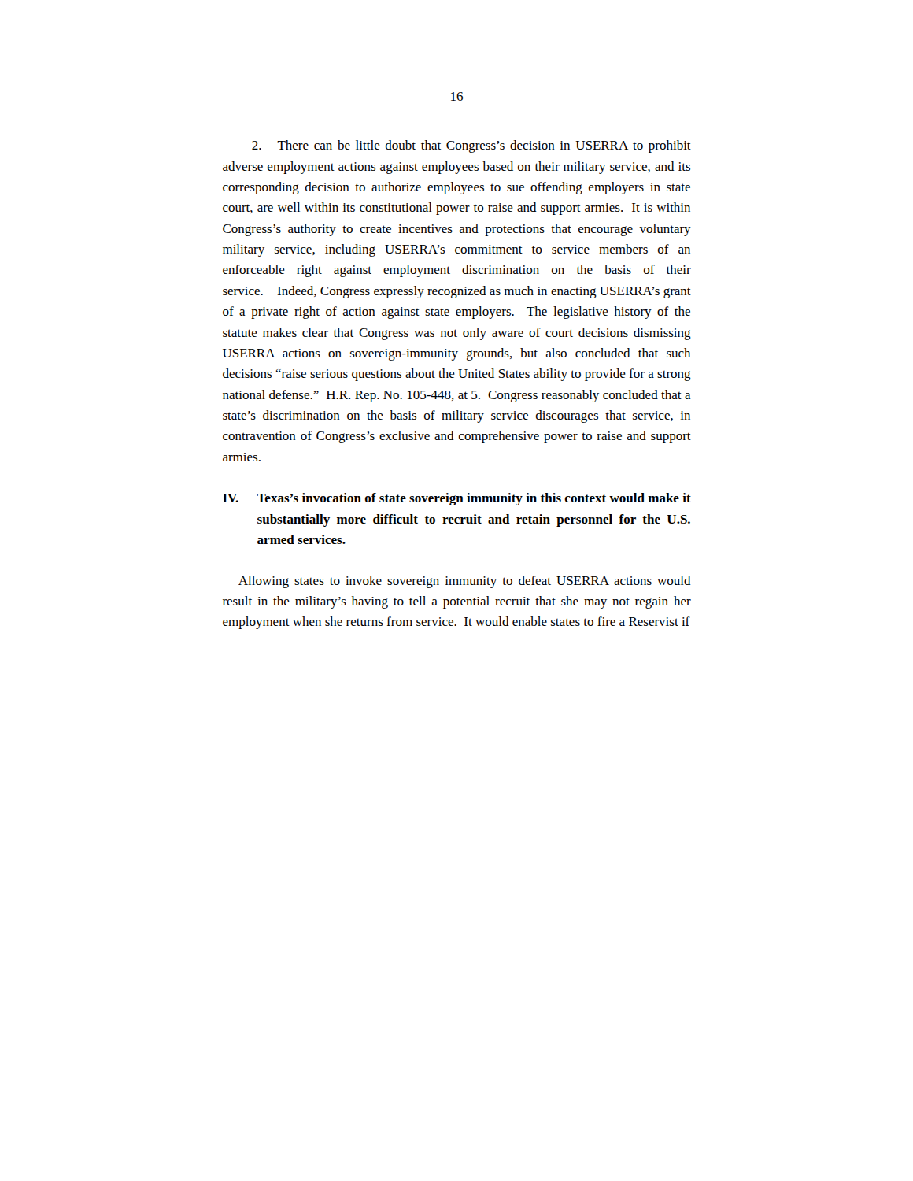16
2. There can be little doubt that Congress’s decision in USERRA to prohibit adverse employment actions against employees based on their military service, and its corresponding decision to authorize employees to sue offending employers in state court, are well within its constitutional power to raise and support armies. It is within Congress’s authority to create incentives and protections that encourage voluntary military service, including USERRA’s commitment to service members of an enforceable right against employment discrimination on the basis of their service. Indeed, Congress expressly recognized as much in enacting USERRA’s grant of a private right of action against state employers. The legislative history of the statute makes clear that Congress was not only aware of court decisions dismissing USERRA actions on sovereign-immunity grounds, but also concluded that such decisions “raise serious questions about the United States ability to provide for a strong national defense.” H.R. Rep. No. 105-448, at 5. Congress reasonably concluded that a state’s discrimination on the basis of military service discourages that service, in contravention of Congress’s exclusive and comprehensive power to raise and support armies.
IV.
Texas’s invocation of state sovereign immunity in this context would make it substantially more difficult to recruit and retain personnel for the U.S. armed services.
Allowing states to invoke sovereign immunity to defeat USERRA actions would result in the military’s having to tell a potential recruit that she may not regain her employment when she returns from service. It would enable states to fire a Reservist if